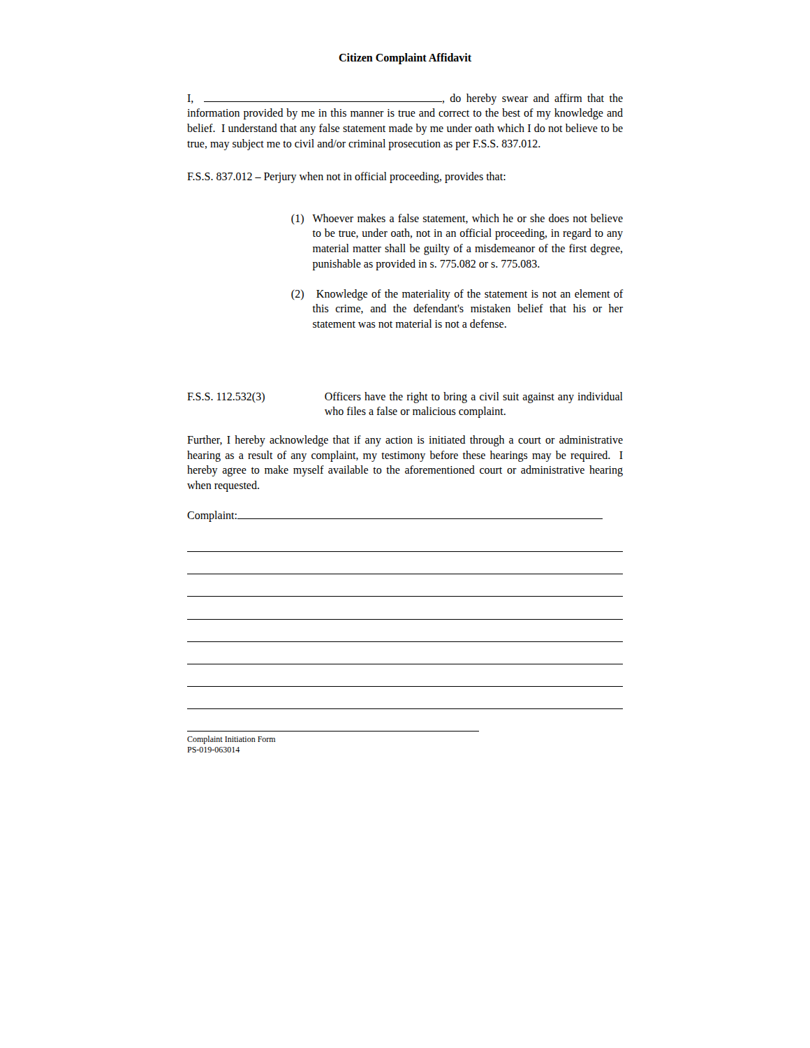Citizen Complaint Affidavit
I, , do hereby swear and affirm that the information provided by me in this manner is true and correct to the best of my knowledge and belief. I understand that any false statement made by me under oath which I do not believe to be true, may subject me to civil and/or criminal prosecution as per F.S.S. 837.012.
F.S.S. 837.012 – Perjury when not in official proceeding, provides that:
(1) Whoever makes a false statement, which he or she does not believe to be true, under oath, not in an official proceeding, in regard to any material matter shall be guilty of a misdemeanor of the first degree, punishable as provided in s. 775.082 or s. 775.083.
(2) Knowledge of the materiality of the statement is not an element of this crime, and the defendant's mistaken belief that his or her statement was not material is not a defense.
| F.S.S. 112.532(3) | Officers have the right to bring a civil suit against any individual who files a false or malicious complaint. |
Further, I hereby acknowledge that if any action is initiated through a court or administrative hearing as a result of any complaint, my testimony before these hearings may be required. I hereby agree to make myself available to the aforementioned court or administrative hearing when requested.
Complaint:
Complaint Initiation Form
PS-019-063014